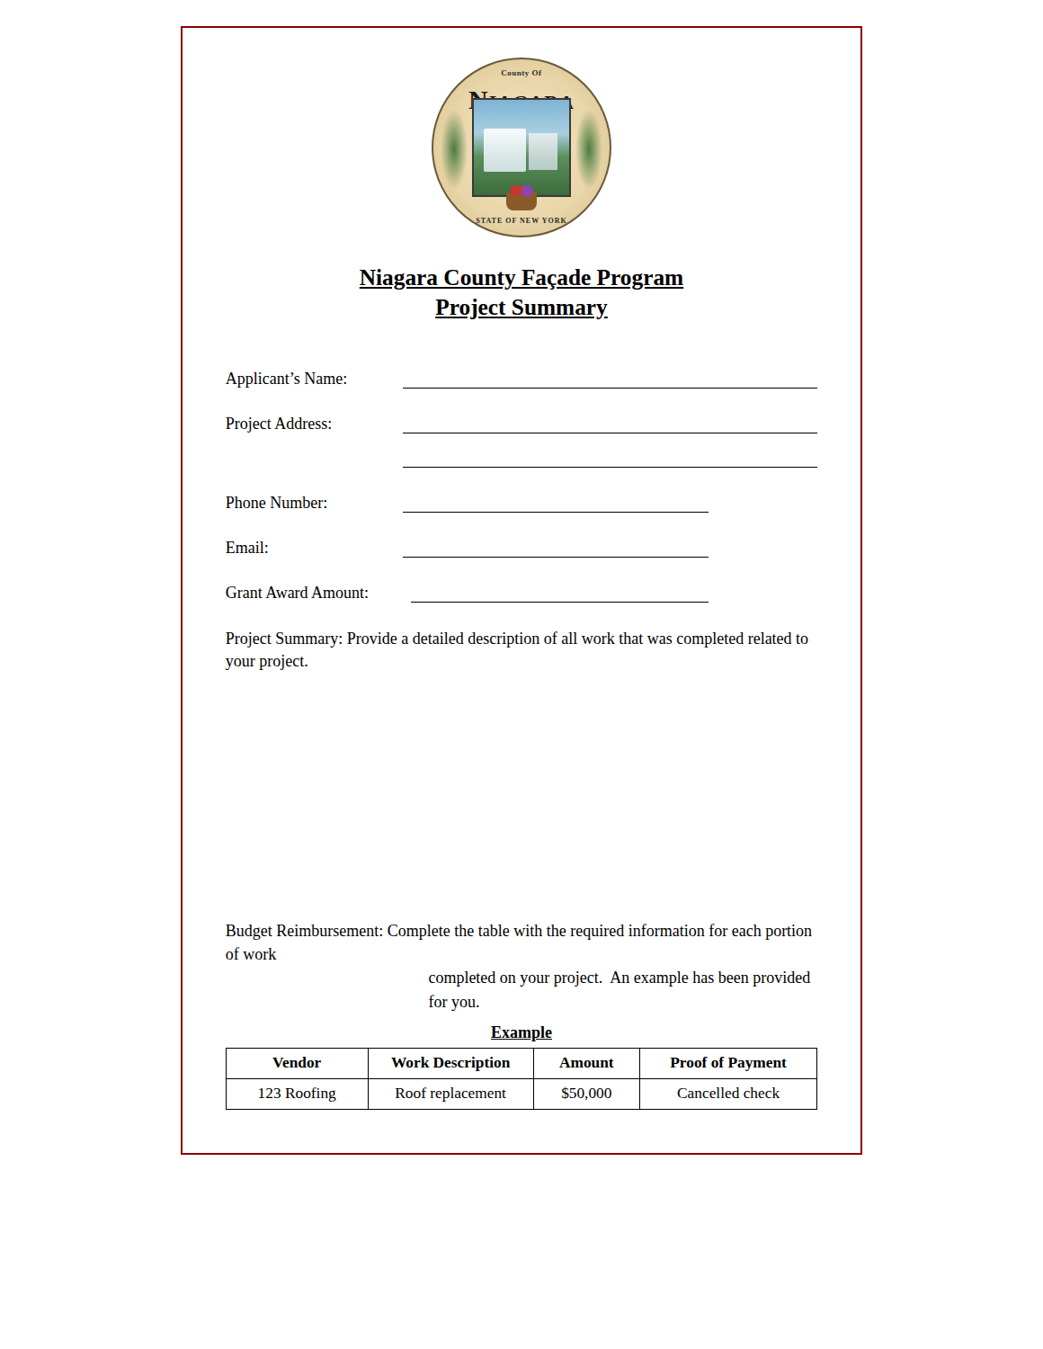County Of
NIAGARA
STATE OF NEW YORK
Niagara County Façade ProgramProject Summary
Applicant’s Name:
Project Address:
Project Address:
Phone Number:
Email:
Grant Award Amount:
Project Summary: Provide a detailed description of all work that was completed related to your project.
Budget Reimbursement: Complete the table with the required information for each portion of work completed on your project. An example has been provided for you.
Example
| Vendor | Work Description | Amount | Proof of Payment |
| --- | --- | --- | --- |
| 123 Roofing | Roof replacement | $50,000 | Cancelled check |